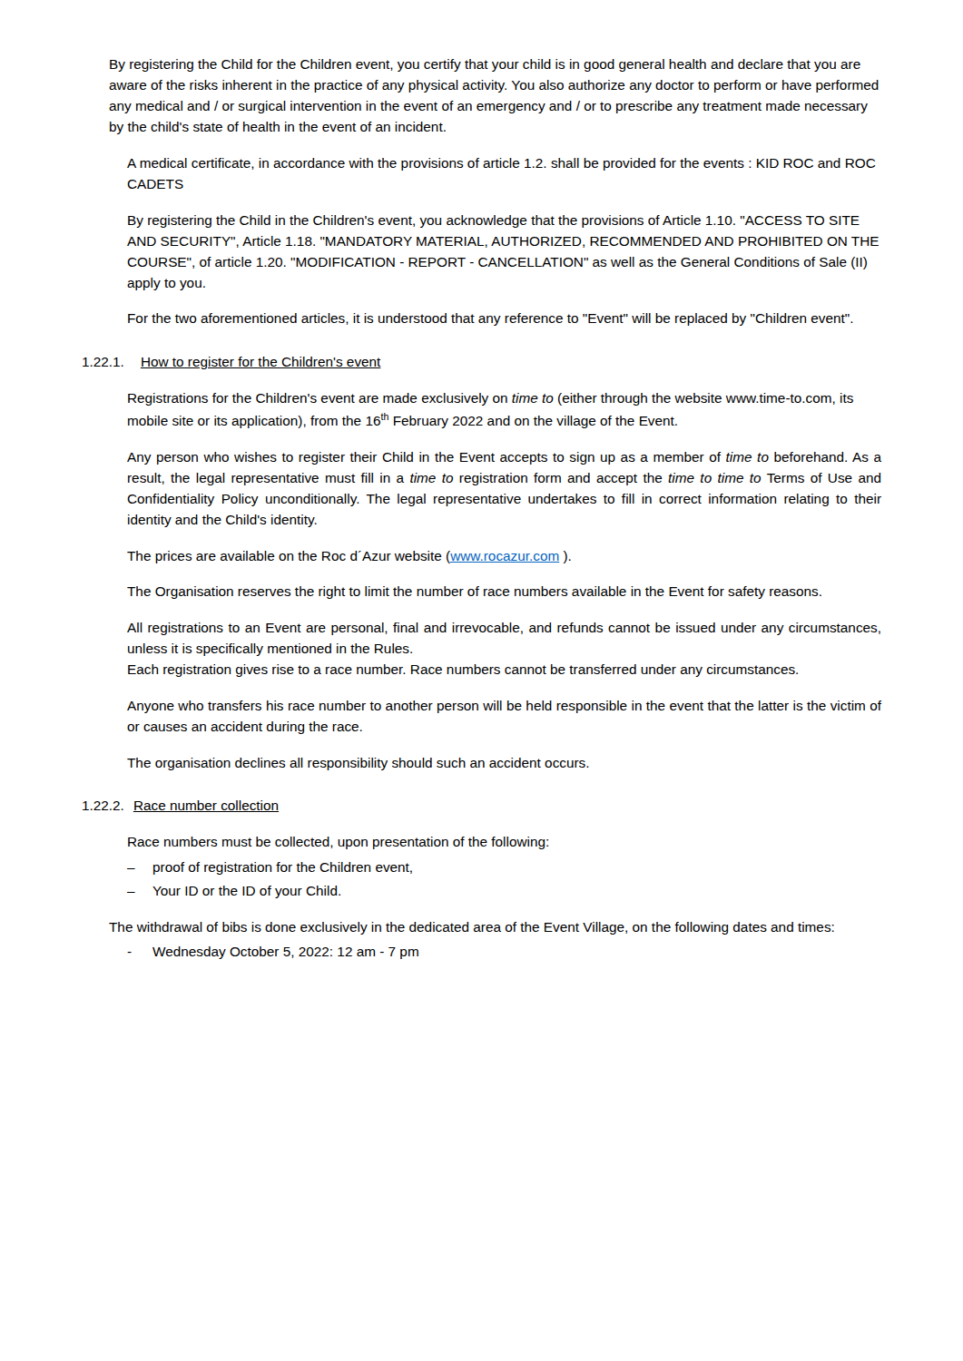By registering the Child for the Children event, you certify that your child is in good general health and declare that you are aware of the risks inherent in the practice of any physical activity. You also authorize any doctor to perform or have performed any medical and / or surgical intervention in the event of an emergency and / or to prescribe any treatment made necessary by the child's state of health in the event of an incident.
A medical certificate, in accordance with the provisions of article 1.2. shall be provided for the events : KID ROC and ROC CADETS
By registering the Child in the Children's event, you acknowledge that the provisions of Article 1.10. "ACCESS TO SITE AND SECURITY", Article 1.18. "MANDATORY MATERIAL, AUTHORIZED, RECOMMENDED AND PROHIBITED ON THE COURSE", of article 1.20. "MODIFICATION - REPORT - CANCELLATION" as well as the General Conditions of Sale (II) apply to you.
For the two aforementioned articles, it is understood that any reference to "Event" will be replaced by "Children event".
1.22.1. How to register for the Children's event
Registrations for the Children's event are made exclusively on time to (either through the website www.time-to.com, its mobile site or its application), from the 16th February 2022 and on the village of the Event.
Any person who wishes to register their Child in the Event accepts to sign up as a member of time to beforehand. As a result, the legal representative must fill in a time to registration form and accept the time to time to Terms of Use and Confidentiality Policy unconditionally. The legal representative undertakes to fill in correct information relating to their identity and the Child's identity.
The prices are available on the Roc d´Azur website (www.rocazur.com ).
The Organisation reserves the right to limit the number of race numbers available in the Event for safety reasons.
All registrations to an Event are personal, final and irrevocable, and refunds cannot be issued under any circumstances, unless it is specifically mentioned in the Rules.
Each registration gives rise to a race number. Race numbers cannot be transferred under any circumstances.
Anyone who transfers his race number to another person will be held responsible in the event that the latter is the victim of or causes an accident during the race.
The organisation declines all responsibility should such an accident occurs.
1.22.2. Race number collection
Race numbers must be collected, upon presentation of the following:
proof of registration for the Children event,
Your ID or the ID of your Child.
The withdrawal of bibs is done exclusively in the dedicated area of the Event Village, on the following dates and times:
Wednesday October 5, 2022: 12 am - 7 pm